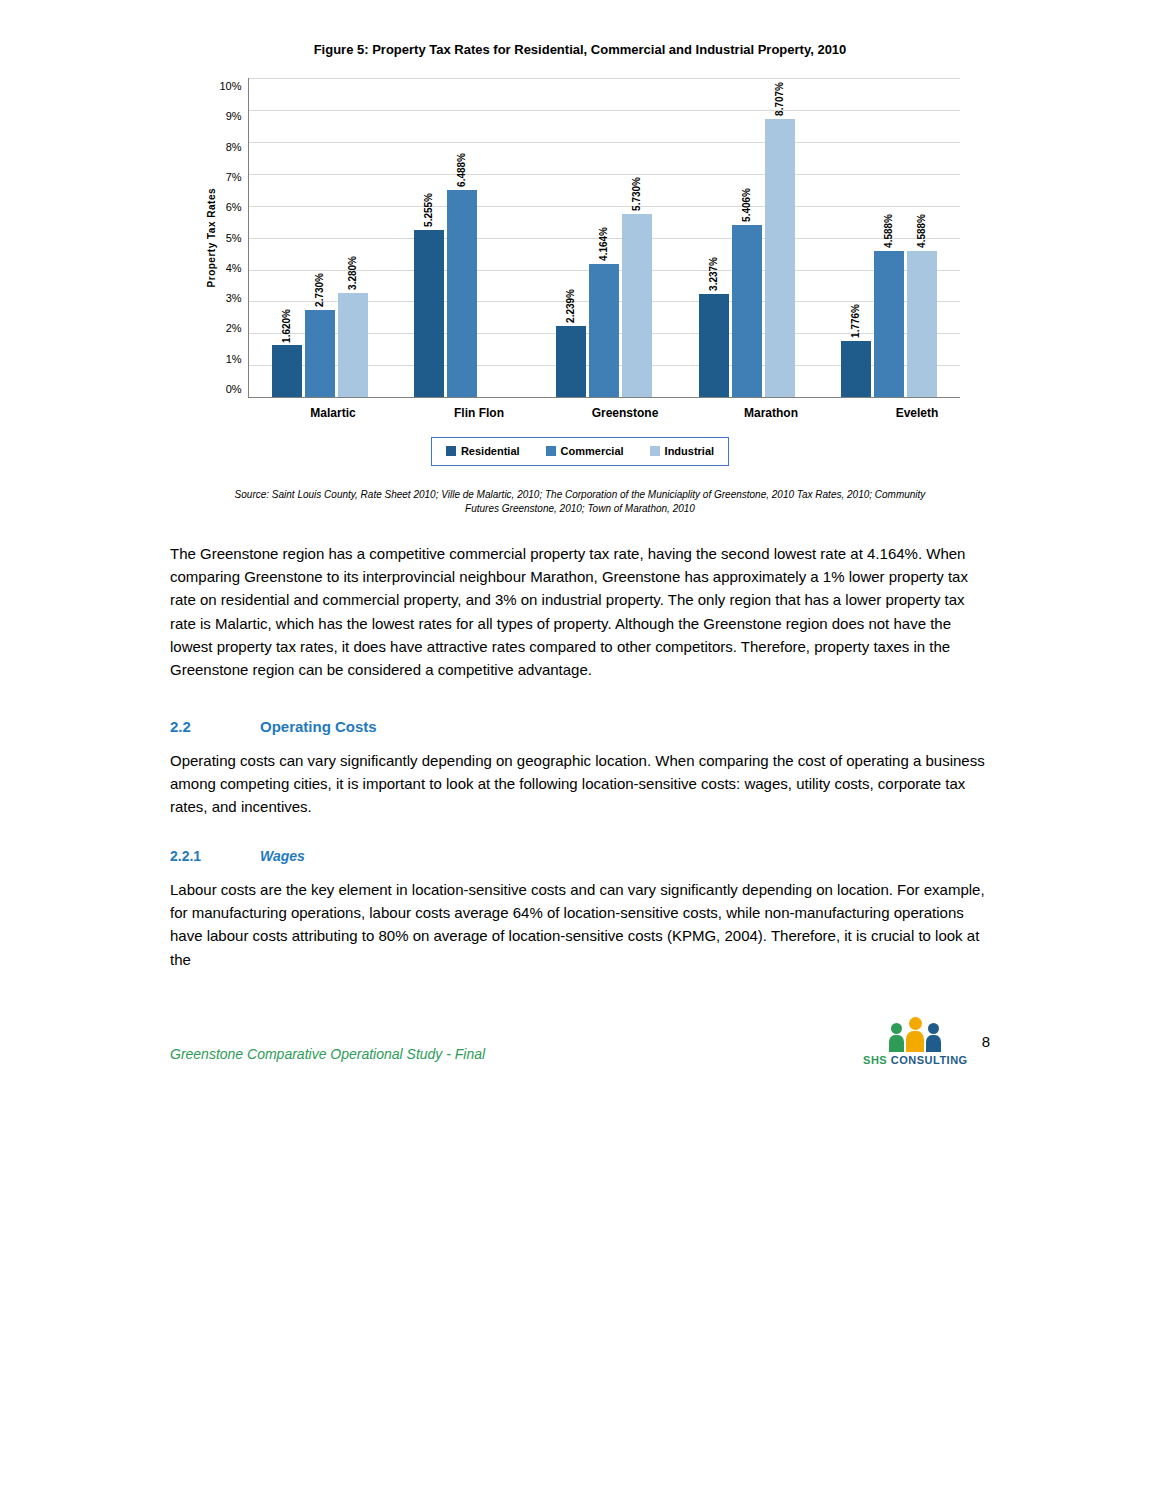Figure 5: Property Tax Rates for Residential, Commercial and Industrial Property, 2010
Property Tax Rates
10% 9% 8% 7% 6% 5% 4% 3% 2% 1% 0%
1.620%
2.730%
3.280%
5.255%
6.488%
2.239%
4.164%
5.730%
3.237%
5.406%
8.707%
1.776%
4.588%
4.588%
Malartic Flin Flon Greenstone Marathon Eveleth
Residential Commercial Industrial
Source: Saint Louis County, Rate Sheet 2010; Ville de Malartic, 2010; The Corporation of the Municiaplity of Greenstone, 2010 Tax Rates, 2010; Community Futures Greenstone, 2010; Town of Marathon, 2010
The Greenstone region has a competitive commercial property tax rate, having the second lowest rate at 4.164%. When comparing Greenstone to its interprovincial neighbour Marathon, Greenstone has approximately a 1% lower property tax rate on residential and commercial property, and 3% on industrial property. The only region that has a lower property tax rate is Malartic, which has the lowest rates for all types of property. Although the Greenstone region does not have the lowest property tax rates, it does have attractive rates compared to other competitors. Therefore, property taxes in the Greenstone region can be considered a competitive advantage.
2.2 Operating Costs
Operating costs can vary significantly depending on geographic location. When comparing the cost of operating a business among competing cities, it is important to look at the following location-sensitive costs: wages, utility costs, corporate tax rates, and incentives.
2.2.1 Wages
Labour costs are the key element in location-sensitive costs and can vary significantly depending on location. For example, for manufacturing operations, labour costs average 64% of location-sensitive costs, while non-manufacturing operations have labour costs attributing to 80% on average of location-sensitive costs (KPMG, 2004). Therefore, it is crucial to look at the
Greenstone Comparative Operational Study - Final
SHS CONSULTING
8